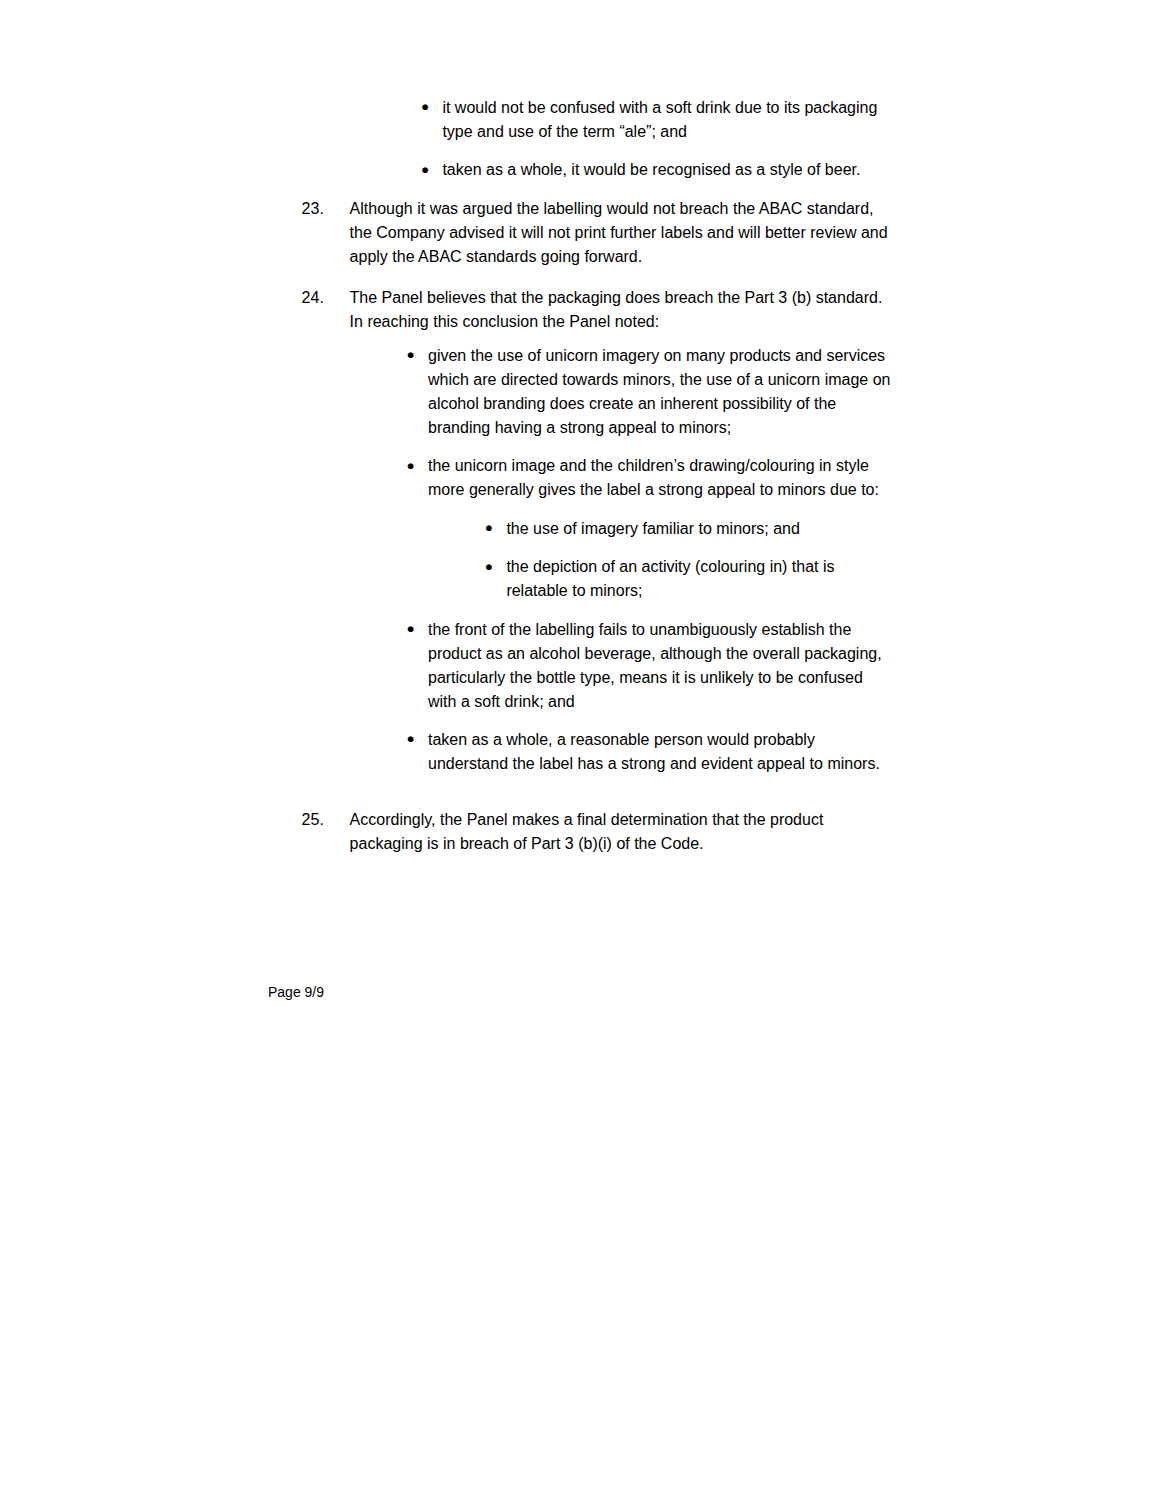it would not be confused with a soft drink due to its packaging type and use of the term “ale”; and
taken as a whole, it would be recognised as a style of beer.
23.
Although it was argued the labelling would not breach the ABAC standard, the Company advised it will not print further labels and will better review and apply the ABAC standards going forward.
24.
The Panel believes that the packaging does breach the Part 3 (b) standard. In reaching this conclusion the Panel noted:
given the use of unicorn imagery on many products and services which are directed towards minors, the use of a unicorn image on alcohol branding does create an inherent possibility of the branding having a strong appeal to minors;
the unicorn image and the children’s drawing/colouring in style more generally gives the label a strong appeal to minors due to:
the use of imagery familiar to minors; and
the depiction of an activity (colouring in) that is relatable to minors;
the front of the labelling fails to unambiguously establish the product as an alcohol beverage, although the overall packaging, particularly the bottle type, means it is unlikely to be confused with a soft drink; and
taken as a whole, a reasonable person would probably understand the label has a strong and evident appeal to minors.
25.
Accordingly, the Panel makes a final determination that the product packaging is in breach of Part 3 (b)(i) of the Code.
Page 9/9